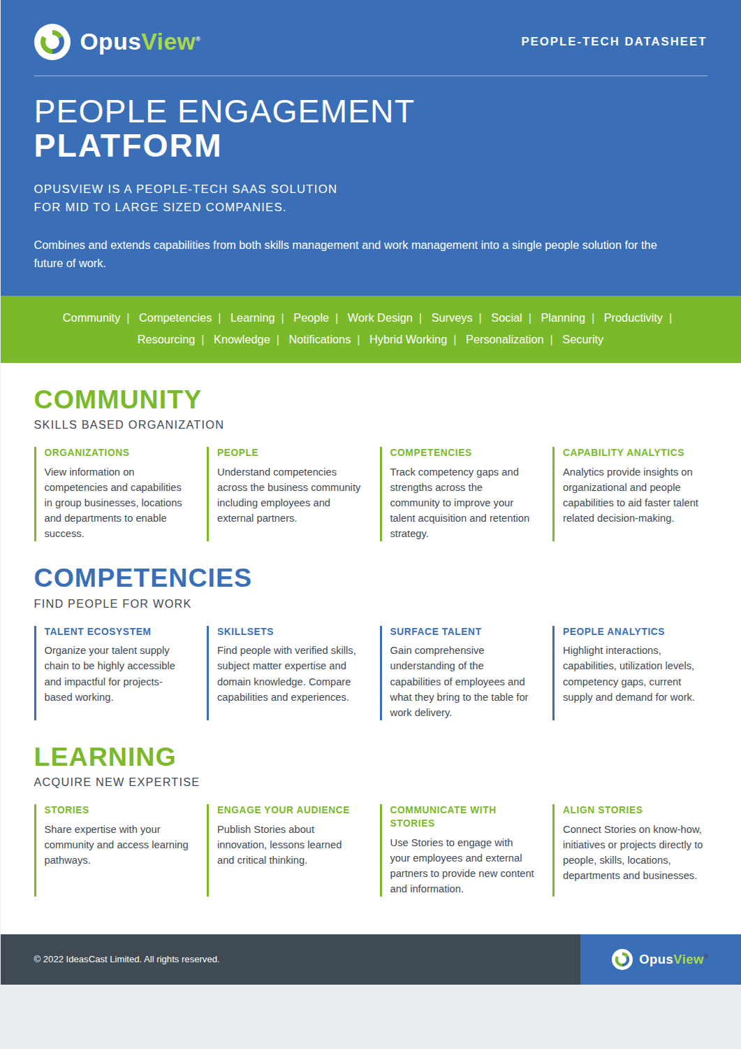Opus View®
PEOPLE-TECH DATASHEET
PEOPLE ENGAGEMENT PLATFORM
OpusView is a people-tech SaaS solution
for mid to large sized companies.
Combines and extends capabilities from both skills management and work management into a single people solution for the future of work.
Community
Competencies
Learning
People
Work Design
Surveys
Social
Planning
Productivity
Resourcing
Knowledge
Notifications
Hybrid Working
Personalization
Security
COMMUNITY
Skills based organization
Organizations
View information on competencies and capabilities in group businesses, locations and departments to enable success.
People
Understand competencies across the business community including employees and external partners.
Competencies
Track competency gaps and strengths across the community to improve your talent acquisition and retention strategy.
Capability Analytics
Analytics provide insights on organizational and people capabilities to aid faster talent related decision-making.
COMPETENCIES
Find people for work
Talent Ecosystem
Organize your talent supply chain to be highly accessible and impactful for projects-based working.
Skillsets
Find people with verified skills, subject matter expertise and domain knowledge. Compare capabilities and experiences.
Surface Talent
Gain comprehensive understanding of the capabilities of employees and what they bring to the table for work delivery.
People Analytics
Highlight interactions, capabilities, utilization levels, competency gaps, current supply and demand for work.
LEARNING
Acquire new expertise
Stories
Share expertise with your community and access learning pathways.
Engage your audience
Publish Stories about innovation, lessons learned and critical thinking.
Communicate with Stories
Use Stories to engage with your employees and external partners to provide new content and information.
Align Stories
Connect Stories on know-how, initiatives or projects directly to people, skills, locations, departments and businesses.
© 2022 IdeasCast Limited. All rights reserved.
Opus View®